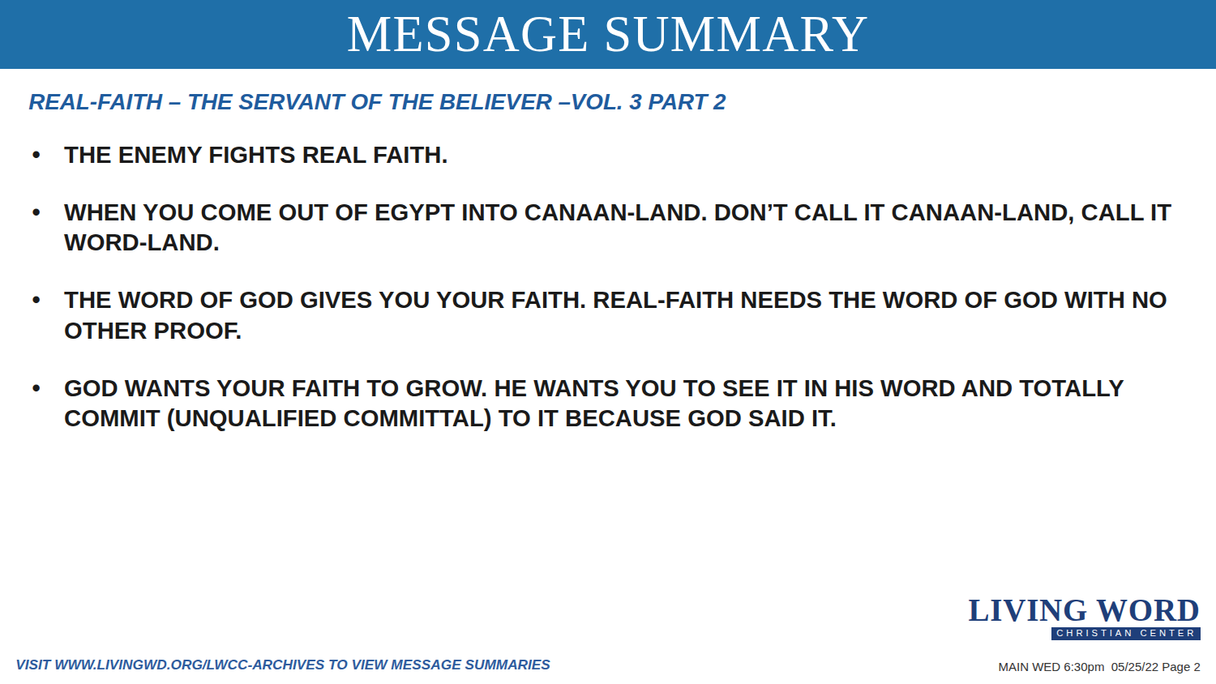MESSAGE SUMMARY
REAL-FAITH – THE SERVANT OF THE BELIEVER –VOL. 3 PART 2
The enemy fights real faith.
When you come out of Egypt into Canaan-land. Don’t call it Canaan-land, call it Word-land.
The Word of God gives you your faith. Real-faith needs the Word of God with no other proof.
God wants your faith to grow. He wants you to see it in His Word and totally commit (unqualified committal) to it because God said it.
LIVING WORD
CHRISTIAN CENTER
VISIT WWW.LIVINGWD.ORG/LWCC-ARCHIVES TO VIEW MESSAGE SUMMARIES
MAIN WED 6:30pm 05/25/22 Page 2